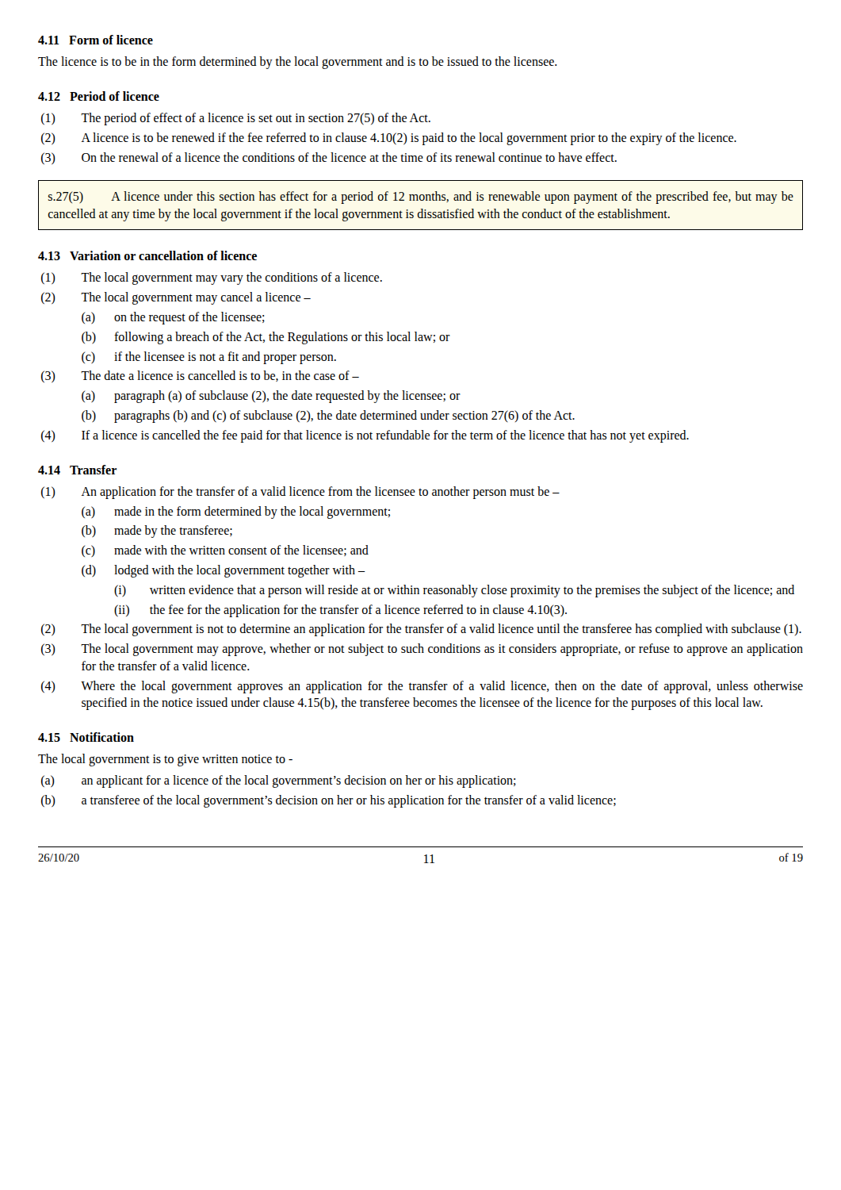4.11 Form of licence
The licence is to be in the form determined by the local government and is to be issued to the licensee.
4.12 Period of licence
(1)
The period of effect of a licence is set out in section 27(5) of the Act.
(2)
A licence is to be renewed if the fee referred to in clause 4.10(2) is paid to the local government prior to the expiry of the licence.
(3)
On the renewal of a licence the conditions of the licence at the time of its renewal continue to have effect.
s.27(5) A licence under this section has effect for a period of 12 months, and is renewable upon payment of the prescribed fee, but may be cancelled at any time by the local government if the local government is dissatisfied with the conduct of the establishment.
4.13 Variation or cancellation of licence
(1)
The local government may vary the conditions of a licence.
(2)
The local government may cancel a licence –
(a)
on the request of the licensee;
(b)
following a breach of the Act, the Regulations or this local law; or
(c)
if the licensee is not a fit and proper person.
(3)
The date a licence is cancelled is to be, in the case of –
(a)
paragraph (a) of subclause (2), the date requested by the licensee; or
(b)
paragraphs (b) and (c) of subclause (2), the date determined under section 27(6) of the Act.
(4)
If a licence is cancelled the fee paid for that licence is not refundable for the term of the licence that has not yet expired.
4.14 Transfer
(1)
An application for the transfer of a valid licence from the licensee to another person must be –
(a)
made in the form determined by the local government;
(b)
made by the transferee;
(c)
made with the written consent of the licensee; and
(d)
lodged with the local government together with –
(i)
written evidence that a person will reside at or within reasonably close proximity to the premises the subject of the licence; and
(ii)
the fee for the application for the transfer of a licence referred to in clause 4.10(3).
(2)
The local government is not to determine an application for the transfer of a valid licence until the transferee has complied with subclause (1).
(3)
The local government may approve, whether or not subject to such conditions as it considers appropriate, or refuse to approve an application for the transfer of a valid licence.
(4)
Where the local government approves an application for the transfer of a valid licence, then on the date of approval, unless otherwise specified in the notice issued under clause 4.15(b), the transferee becomes the licensee of the licence for the purposes of this local law.
4.15 Notification
The local government is to give written notice to -
(a)
an applicant for a licence of the local government’s decision on her or his application;
(b)
a transferee of the local government’s decision on her or his application for the transfer of a valid licence;
26/10/20 11 of 19